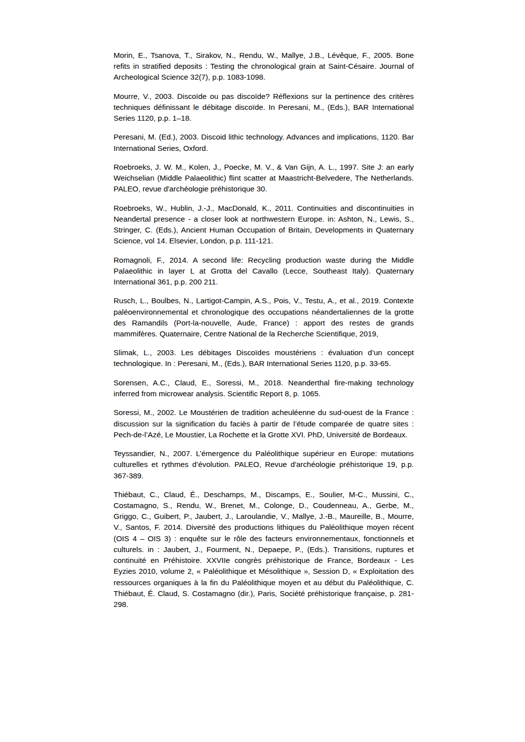Morin, E., Tsanova, T., Sirakov, N., Rendu, W., Mallye, J.B., Lévêque, F., 2005. Bone refits in stratified deposits : Testing the chronological grain at Saint-Césaire. Journal of Archeological Science 32(7), p.p. 1083-1098.
Mourre, V., 2003. Discoïde ou pas discoïde? Réflexions sur la pertinence des critères techniques définissant le débitage discoïde. In Peresani, M., (Eds.), BAR International Series 1120, p.p. 1–18.
Peresani, M. (Ed.), 2003. Discoid lithic technology. Advances and implications, 1120. Bar International Series, Oxford.
Roebroeks, J. W. M., Kolen, J., Poecke, M. V., & Van Gijn, A. L., 1997. Site J: an early Weichselian (Middle Palaeolithic) flint scatter at Maastricht-Belvedere, The Netherlands. PALEO, revue d'archéologie préhistorique 30.
Roebroeks, W., Hublin, J.-J., MacDonald, K., 2011. Continuities and discontinuities in Neandertal presence - a closer look at northwestern Europe. in: Ashton, N., Lewis, S., Stringer, C. (Eds.), Ancient Human Occupation of Britain, Developments in Quaternary Science, vol 14. Elsevier, London, p.p. 111-121.
Romagnoli, F., 2014. A second life: Recycling production waste during the Middle Palaeolithic in layer L at Grotta del Cavallo (Lecce, Southeast Italy). Quaternary International 361, p.p. 200 211.
Rusch, L., Boulbes, N., Lartigot-Campin, A.S., Pois, V., Testu, A., et al., 2019. Contexte paléoenvironnemental et chronologique des occupations néandertaliennes de la grotte des Ramandils (Port-la-nouvelle, Aude, France) : apport des restes de grands mammifères. Quaternaire, Centre National de la Recherche Scientifique, 2019,
Slimak, L., 2003. Les débitages Discoïdes moustériens : évaluation d’un concept technologique. In : Peresani, M., (Eds.), BAR International Series 1120, p.p. 33-65.
Sorensen, A.C., Claud, E., Soressi, M., 2018. Neanderthal fire-making technology inferred from microwear analysis. Scientific Report 8, p. 1065.
Soressi, M., 2002. Le Moustérien de tradition acheuléenne du sud-ouest de la France : discussion sur la signification du faciès à partir de l’étude comparée de quatre sites : Pech-de-l’Azé, Le Moustier, La Rochette et la Grotte XVI. PhD, Université de Bordeaux.
Teyssandier, N., 2007. L’émergence du Paléolithique supérieur en Europe: mutations culturelles et rythmes d’évolution. PALEO, Revue d'archéologie préhistorique 19, p.p. 367-389.
Thiébaut, C., Claud, É., Deschamps, M., Discamps, E., Soulier, M-C., Mussini, C., Costamagno, S., Rendu, W., Brenet, M., Colonge, D., Coudenneau, A., Gerbe, M., Griggo, C., Guibert, P., Jaubert, J., Laroulandie, V., Mallye, J.-B., Maureille, B., Mourre, V., Santos, F. 2014. Diversité des productions lithiques du Paléolithique moyen récent (OIS 4 – OIS 3) : enquête sur le rôle des facteurs environnementaux, fonctionnels et culturels. in : Jaubert, J., Fourment, N., Depaepe, P., (Eds.). Transitions, ruptures et continuité en Préhistoire. XXVIIe congrès préhistorique de France, Bordeaux - Les Eyzies 2010, volume 2, « Paléolithique et Mésolithique », Session D, « Exploitation des ressources organiques à la fin du Paléolithique moyen et au début du Paléolithique, C. Thiébaut, É. Claud, S. Costamagno (dir.), Paris, Société préhistorique française, p. 281-298.